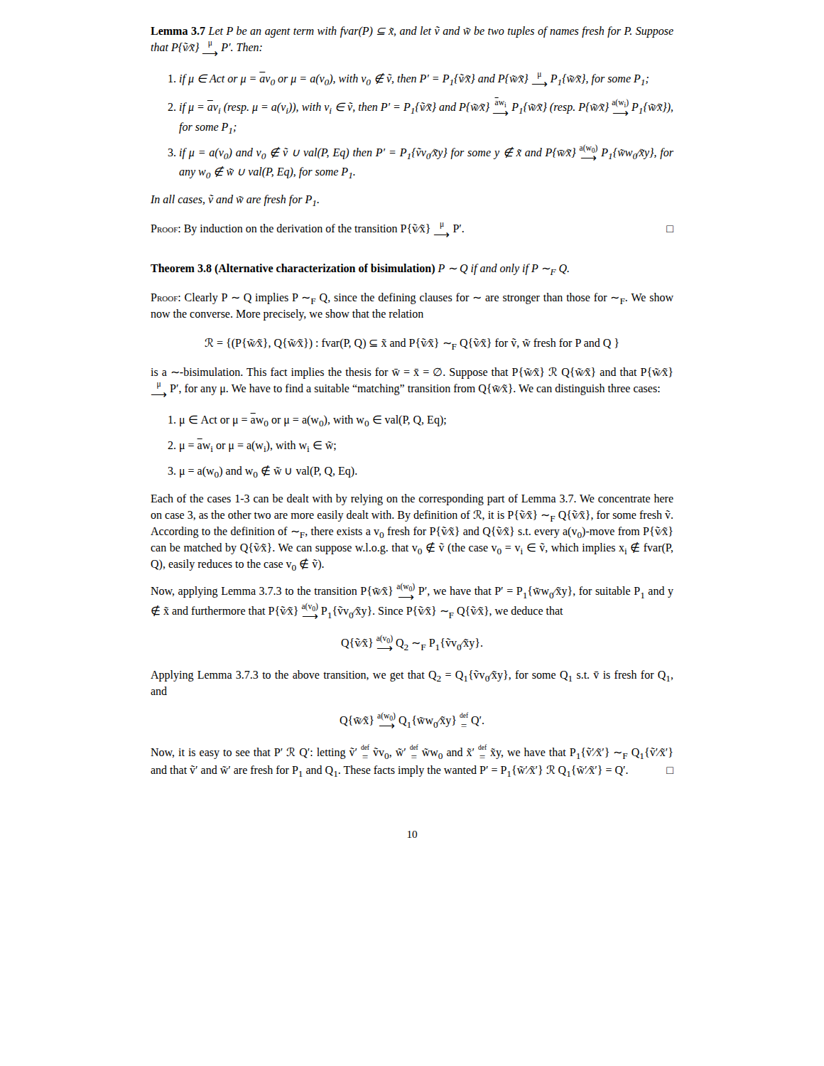Lemma 3.7 Let P be an agent term with fvar(P) ⊆ x̃, and let ṽ and w̃ be two tuples of names fresh for P. Suppose that P{ṽ∕x̃} μ⟶ P′. Then:
if μ ∈ Act or μ = av0 or μ = a(v0), with v0 ∉ ṽ, then P′ = P1{ṽ∕x̃} and P{w̃∕x̃} μ⟶ P1{w̃∕x̃}, for some P1;
if μ = avi (resp. μ = a(vi)), with vi ∈ ṽ, then P′ = P1{ṽ∕x̃} and P{w̃∕x̃} awi⟶ P1{w̃∕x̃} (resp. P{w̃∕x̃} a(wi)⟶ P1{w̃∕x̃}), for some P1;
if μ = a(v0) and v0 ∉ ṽ ∪ val(P, Eq) then P′ = P1{ṽv0∕x̃y} for some y ∉ x̃ and P{w̄∕x̃} a(w0)⟶ P1{w̃w0∕x̃y}, for any w0 ∉ w̃ ∪ val(P, Eq), for some P1.
In all cases, ṽ and w̃ are fresh for P1.
Proof: By induction on the derivation of the transition P{ṽ∕x̃} μ⟶ P′. □
Theorem 3.8 (Alternative characterization of bisimulation) P ∼ Q if and only if P ∼F Q.
Proof: Clearly P ∼ Q implies P ∼F Q, since the defining clauses for ∼ are stronger than those for ∼F. We show now the converse. More precisely, we show that the relation
ℛ = {(P{w̃∕x̃}, Q{w̃∕x̃}) : fvar(P, Q) ⊆ x̃ and P{ṽ∕x̃} ∼F Q{ṽ∕x̃} for ṽ, w̃ fresh for P and Q }
is a ∼-bisimulation. This fact implies the thesis for w̄ = x̄ = ∅. Suppose that P{w̃∕x̃} ℛ Q{w̃∕x̃} and that P{w̃∕x̃} μ⟶ P′, for any μ. We have to find a suitable “matching” transition from Q{w̃∕x̃}. We can distinguish three cases:
μ ∈ Act or μ = aw0 or μ = a(w0), with w0 ∈ val(P, Q, Eq);
μ = awi or μ = a(wi), with wi ∈ w̃;
μ = a(w0) and w0 ∉ w̃ ∪ val(P, Q, Eq).
Each of the cases 1-3 can be dealt with by relying on the corresponding part of Lemma 3.7. We concentrate here on case 3, as the other two are more easily dealt with. By definition of ℛ, it is P{ṽ∕x̃} ∼F Q{ṽ∕x̃}, for some fresh ṽ. According to the definition of ∼F, there exists a v0 fresh for P{ṽ∕x̃} and Q{ṽ∕x̃} s.t. every a(v0)-move from P{ṽ∕x̃} can be matched by Q{ṽ∕x̃}. We can suppose w.l.o.g. that v0 ∉ ṽ (the case v0 = vi ∈ ṽ, which implies xi ∉ fvar(P, Q), easily reduces to the case v0 ∉ ṽ).
Now, applying Lemma 3.7.3 to the transition P{w̃∕x̃} a(w0)⟶ P′, we have that P′ = P1{w̃w0∕x̃y}, for suitable P1 and y ∉ x̃ and furthermore that P{ṽ∕x̃} a(v0)⟶ P1{ṽv0∕x̃y}. Since P{ṽ∕x̃} ∼F Q{ṽ∕x̃}, we deduce that
Q{ṽ∕x̃} a(v0)⟶ Q2 ∼F P1{ṽv0∕x̃y}.
Applying Lemma 3.7.3 to the above transition, we get that Q2 = Q1{ṽv0∕x̃y}, for some Q1 s.t. v̄ is fresh for Q1, and
Q{w̃∕x̃} a(w0)⟶ Q1{w̃w0∕x̃y} def= Q′.
Now, it is easy to see that P′ ℛ Q′: letting ṽ′ def= ṽv0, w̃′ def= w̃w0 and x̃′ def= x̃y, we have that P1{ṽ′∕x̃′} ∼F Q1{ṽ′∕x̃′} and that ṽ′ and w̃′ are fresh for P1 and Q1. These facts imply the wanted P′ = P1{w̃′∕x̃′} ℛ Q1{w̃′∕x̃′} = Q′. □
10